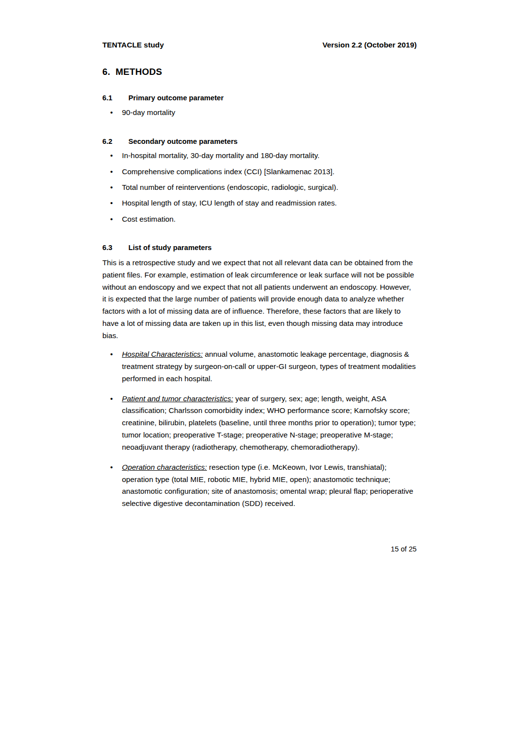TENTACLE study Version 2.2 (October 2019)
6. METHODS
6.1 Primary outcome parameter
90-day mortality
6.2 Secondary outcome parameters
In-hospital mortality, 30-day mortality and 180-day mortality.
Comprehensive complications index (CCI) [Slankamenac 2013].
Total number of reinterventions (endoscopic, radiologic, surgical).
Hospital length of stay, ICU length of stay and readmission rates.
Cost estimation.
6.3 List of study parameters
This is a retrospective study and we expect that not all relevant data can be obtained from the patient files. For example, estimation of leak circumference or leak surface will not be possible without an endoscopy and we expect that not all patients underwent an endoscopy. However, it is expected that the large number of patients will provide enough data to analyze whether factors with a lot of missing data are of influence. Therefore, these factors that are likely to have a lot of missing data are taken up in this list, even though missing data may introduce bias.
Hospital Characteristics: annual volume, anastomotic leakage percentage, diagnosis & treatment strategy by surgeon-on-call or upper-GI surgeon, types of treatment modalities performed in each hospital.
Patient and tumor characteristics: year of surgery, sex; age; length, weight, ASA classification; Charlsson comorbidity index; WHO performance score; Karnofsky score; creatinine, bilirubin, platelets (baseline, until three months prior to operation); tumor type; tumor location; preoperative T-stage; preoperative N-stage; preoperative M-stage; neoadjuvant therapy (radiotherapy, chemotherapy, chemoradiotherapy).
Operation characteristics: resection type (i.e. McKeown, Ivor Lewis, transhiatal); operation type (total MIE, robotic MIE, hybrid MIE, open); anastomotic technique; anastomotic configuration; site of anastomosis; omental wrap; pleural flap; perioperative selective digestive decontamination (SDD) received.
15 of 25